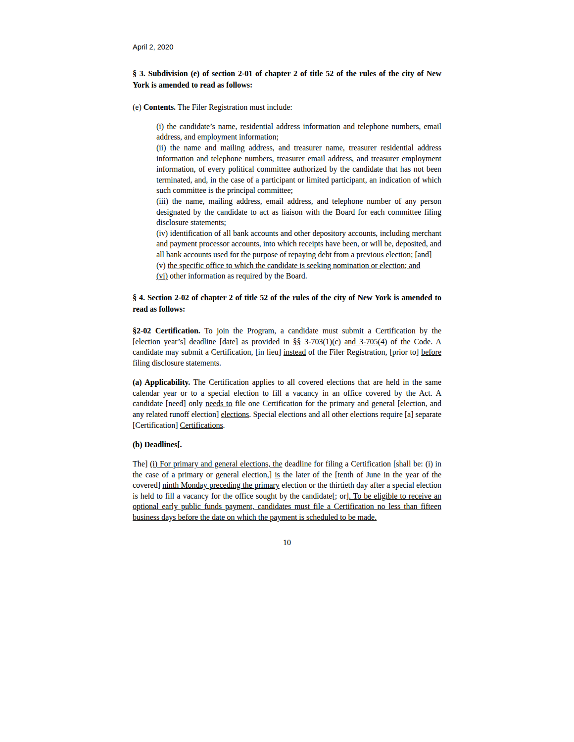April 2, 2020
§ 3. Subdivision (e) of section 2-01 of chapter 2 of title 52 of the rules of the city of New York is amended to read as follows:
(e) Contents. The Filer Registration must include:
(i) the candidate’s name, residential address information and telephone numbers, email address, and employment information;
(ii) the name and mailing address, and treasurer name, treasurer residential address information and telephone numbers, treasurer email address, and treasurer employment information, of every political committee authorized by the candidate that has not been terminated, and, in the case of a participant or limited participant, an indication of which such committee is the principal committee;
(iii) the name, mailing address, email address, and telephone number of any person designated by the candidate to act as liaison with the Board for each committee filing disclosure statements;
(iv) identification of all bank accounts and other depository accounts, including merchant and payment processor accounts, into which receipts have been, or will be, deposited, and all bank accounts used for the purpose of repaying debt from a previous election; [and]
(v) the specific office to which the candidate is seeking nomination or election; and
(vi) other information as required by the Board.
§ 4. Section 2-02 of chapter 2 of title 52 of the rules of the city of New York is amended to read as follows:
§2-02 Certification. To join the Program, a candidate must submit a Certification by the [election year’s] deadline [date] as provided in §§ 3-703(1)(c) and 3-705(4) of the Code. A candidate may submit a Certification, [in lieu] instead of the Filer Registration, [prior to] before filing disclosure statements.
(a) Applicability. The Certification applies to all covered elections that are held in the same calendar year or to a special election to fill a vacancy in an office covered by the Act. A candidate [need] only needs to file one Certification for the primary and general [election, and any related runoff election] elections. Special elections and all other elections require [a] separate [Certification] Certifications.
(b) Deadlines[.
The] (i) For primary and general elections, the deadline for filing a Certification [shall be: (i) in the case of a primary or general election,] is the later of the [tenth of June in the year of the covered] ninth Monday preceding the primary election or the thirtieth day after a special election is held to fill a vacancy for the office sought by the candidate[; or]. To be eligible to receive an optional early public funds payment, candidates must file a Certification no less than fifteen business days before the date on which the payment is scheduled to be made.
10